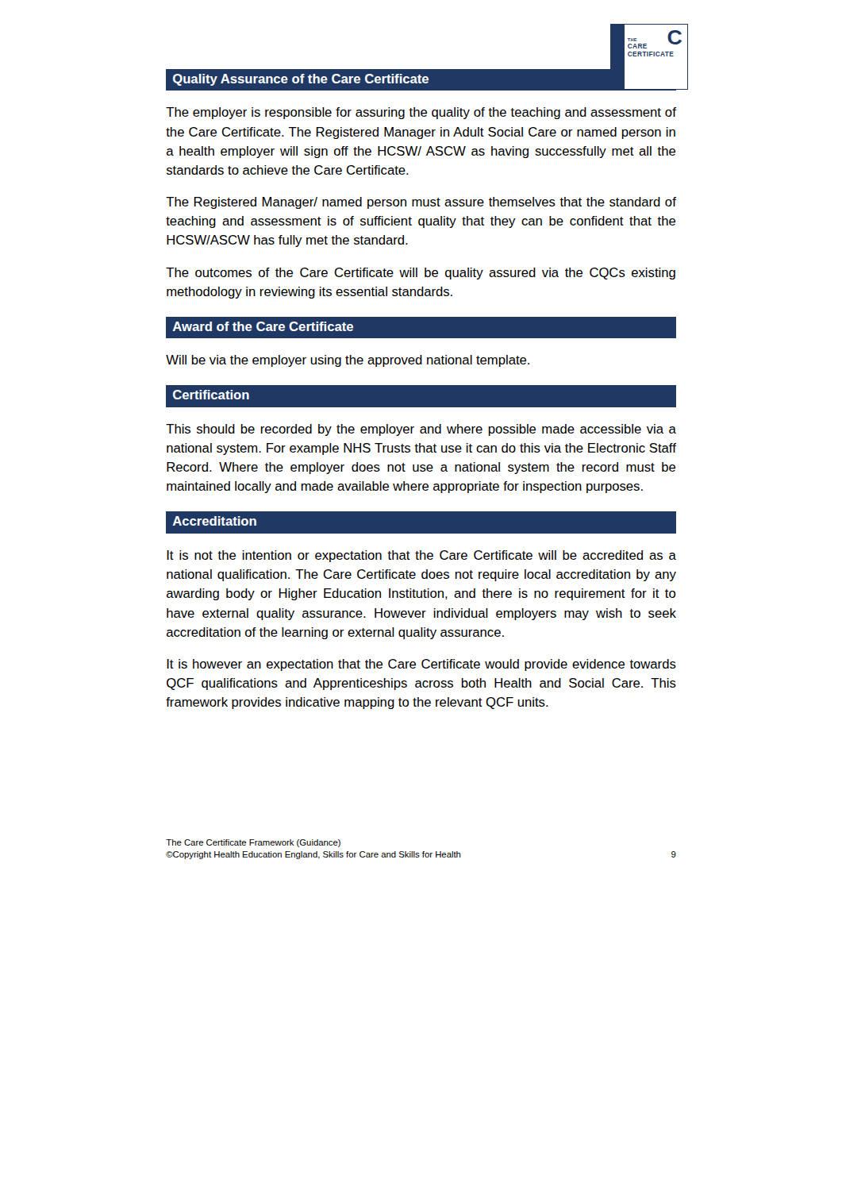THECARE
CERTIFICATE
C
Quality Assurance of the Care Certificate
The employer is responsible for assuring the quality of the teaching and assessment of the Care Certificate. The Registered Manager in Adult Social Care or named person in a health employer will sign off the HCSW/ ASCW as having successfully met all the standards to achieve the Care Certificate.
The Registered Manager/ named person must assure themselves that the standard of teaching and assessment is of sufficient quality that they can be confident that the HCSW/ASCW has fully met the standard.
The outcomes of the Care Certificate will be quality assured via the CQCs existing methodology in reviewing its essential standards.
Award of the Care Certificate
Will be via the employer using the approved national template.
Certification
This should be recorded by the employer and where possible made accessible via a national system. For example NHS Trusts that use it can do this via the Electronic Staff Record. Where the employer does not use a national system the record must be maintained locally and made available where appropriate for inspection purposes.
Accreditation
It is not the intention or expectation that the Care Certificate will be accredited as a national qualification. The Care Certificate does not require local accreditation by any awarding body or Higher Education Institution, and there is no requirement for it to have external quality assurance. However individual employers may wish to seek accreditation of the learning or external quality assurance.
It is however an expectation that the Care Certificate would provide evidence towards QCF qualifications and Apprenticeships across both Health and Social Care. This framework provides indicative mapping to the relevant QCF units.
The Care Certificate Framework (Guidance)
©Copyright Health Education England, Skills for Care and Skills for Health 9